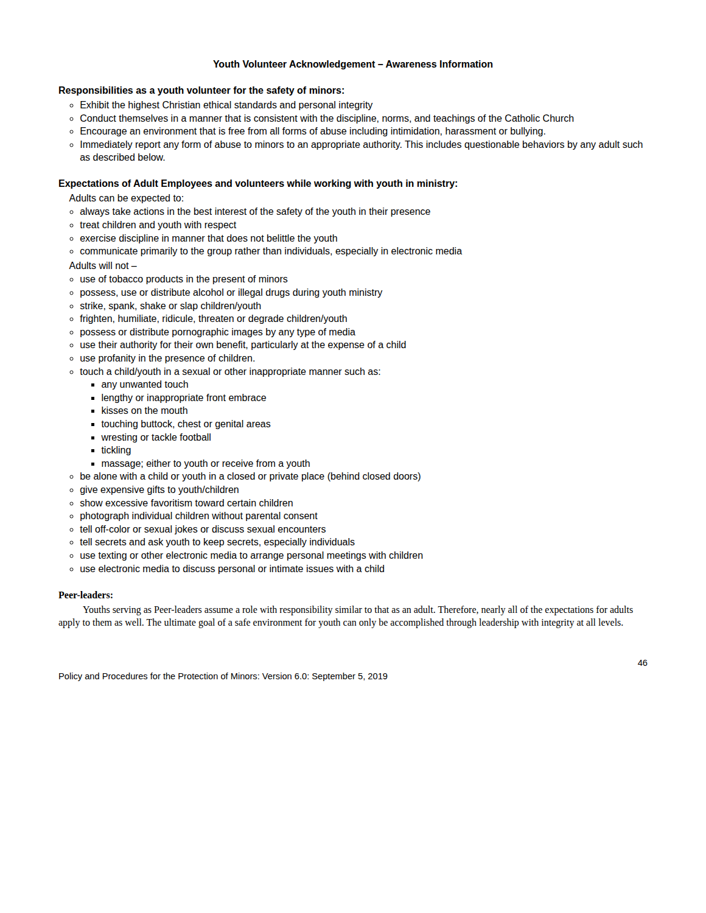Youth Volunteer Acknowledgement – Awareness Information
Responsibilities as a youth volunteer for the safety of minors:
Exhibit the highest Christian ethical standards and personal integrity
Conduct themselves in a manner that is consistent with the discipline, norms, and teachings of the Catholic Church
Encourage an environment that is free from all forms of abuse including intimidation, harassment or bullying.
Immediately report any form of abuse to minors to an appropriate authority. This includes questionable behaviors by any adult such as described below.
Expectations of Adult Employees and volunteers while working with youth in ministry:
Adults can be expected to:
always take actions in the best interest of the safety of the youth in their presence
treat children and youth with respect
exercise discipline in manner that does not belittle the youth
communicate primarily to the group rather than individuals, especially in electronic media
Adults will not –
use of tobacco products in the present of minors
possess, use or distribute alcohol or illegal drugs during youth ministry
strike, spank, shake or slap children/youth
frighten, humiliate, ridicule, threaten or degrade children/youth
possess or distribute pornographic images by any type of media
use their authority for their own benefit, particularly at the expense of a child
use profanity in the presence of children.
touch a child/youth in a sexual or other inappropriate manner such as:
any unwanted touch
lengthy or inappropriate front embrace
kisses on the mouth
touching buttock, chest or genital areas
wresting or tackle football
tickling
massage; either to youth or receive from a youth
be alone with a child or youth in a closed or private place (behind closed doors)
give expensive gifts to youth/children
show excessive favoritism toward certain children
photograph individual children without parental consent
tell off-color or sexual jokes or discuss sexual encounters
tell secrets and ask youth to keep secrets, especially individuals
use texting or other electronic media to arrange personal meetings with children
use electronic media to discuss personal or intimate issues with a child
Peer-leaders:
Youths serving as Peer-leaders assume a role with responsibility similar to that as an adult. Therefore, nearly all of the expectations for adults apply to them as well. The ultimate goal of a safe environment for youth can only be accomplished through leadership with integrity at all levels.
46
Policy and Procedures for the Protection of Minors: Version 6.0: September 5, 2019